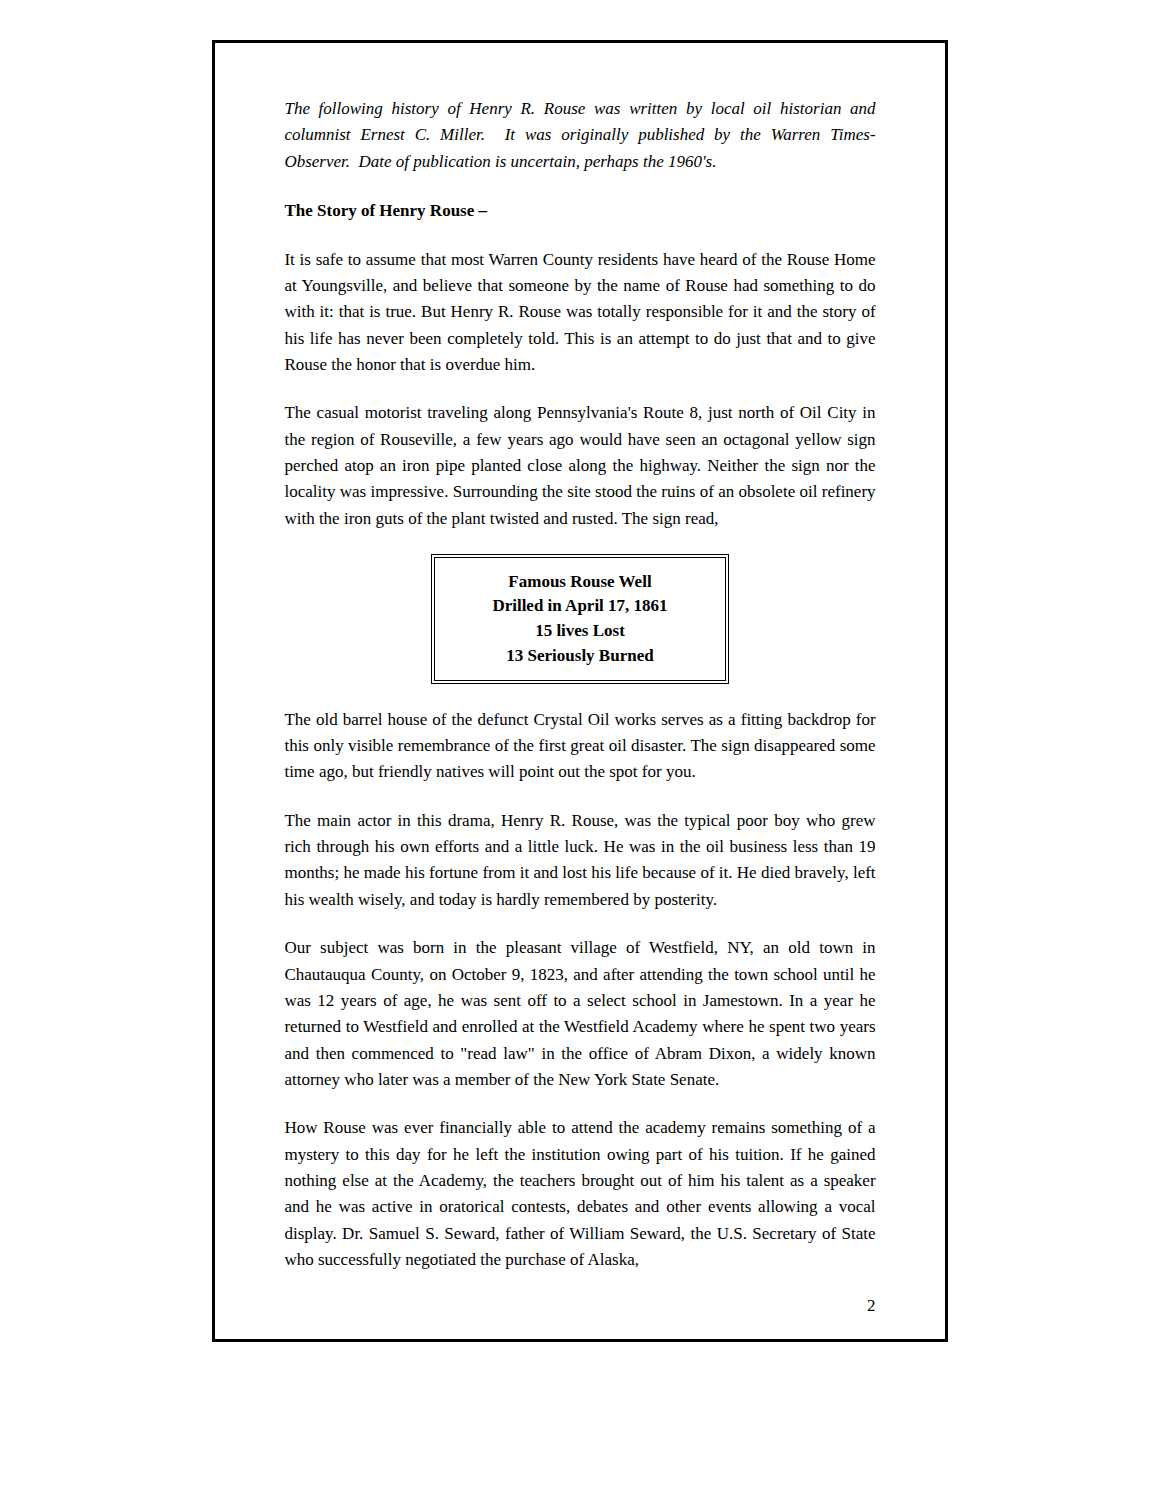The following history of Henry R. Rouse was written by local oil historian and columnist Ernest C. Miller. It was originally published by the Warren Times-Observer. Date of publication is uncertain, perhaps the 1960's.
The Story of Henry Rouse –
It is safe to assume that most Warren County residents have heard of the Rouse Home at Youngsville, and believe that someone by the name of Rouse had something to do with it: that is true. But Henry R. Rouse was totally responsible for it and the story of his life has never been completely told. This is an attempt to do just that and to give Rouse the honor that is overdue him.
The casual motorist traveling along Pennsylvania's Route 8, just north of Oil City in the region of Rouseville, a few years ago would have seen an octagonal yellow sign perched atop an iron pipe planted close along the highway. Neither the sign nor the locality was impressive. Surrounding the site stood the ruins of an obsolete oil refinery with the iron guts of the plant twisted and rusted. The sign read,
Famous Rouse Well
Drilled in April 17, 1861
15 lives Lost
13 Seriously Burned
The old barrel house of the defunct Crystal Oil works serves as a fitting backdrop for this only visible remembrance of the first great oil disaster. The sign disappeared some time ago, but friendly natives will point out the spot for you.
The main actor in this drama, Henry R. Rouse, was the typical poor boy who grew rich through his own efforts and a little luck. He was in the oil business less than 19 months; he made his fortune from it and lost his life because of it. He died bravely, left his wealth wisely, and today is hardly remembered by posterity.
Our subject was born in the pleasant village of Westfield, NY, an old town in Chautauqua County, on October 9, 1823, and after attending the town school until he was 12 years of age, he was sent off to a select school in Jamestown. In a year he returned to Westfield and enrolled at the Westfield Academy where he spent two years and then commenced to "read law" in the office of Abram Dixon, a widely known attorney who later was a member of the New York State Senate.
How Rouse was ever financially able to attend the academy remains something of a mystery to this day for he left the institution owing part of his tuition. If he gained nothing else at the Academy, the teachers brought out of him his talent as a speaker and he was active in oratorical contests, debates and other events allowing a vocal display. Dr. Samuel S. Seward, father of William Seward, the U.S. Secretary of State who successfully negotiated the purchase of Alaska,
2